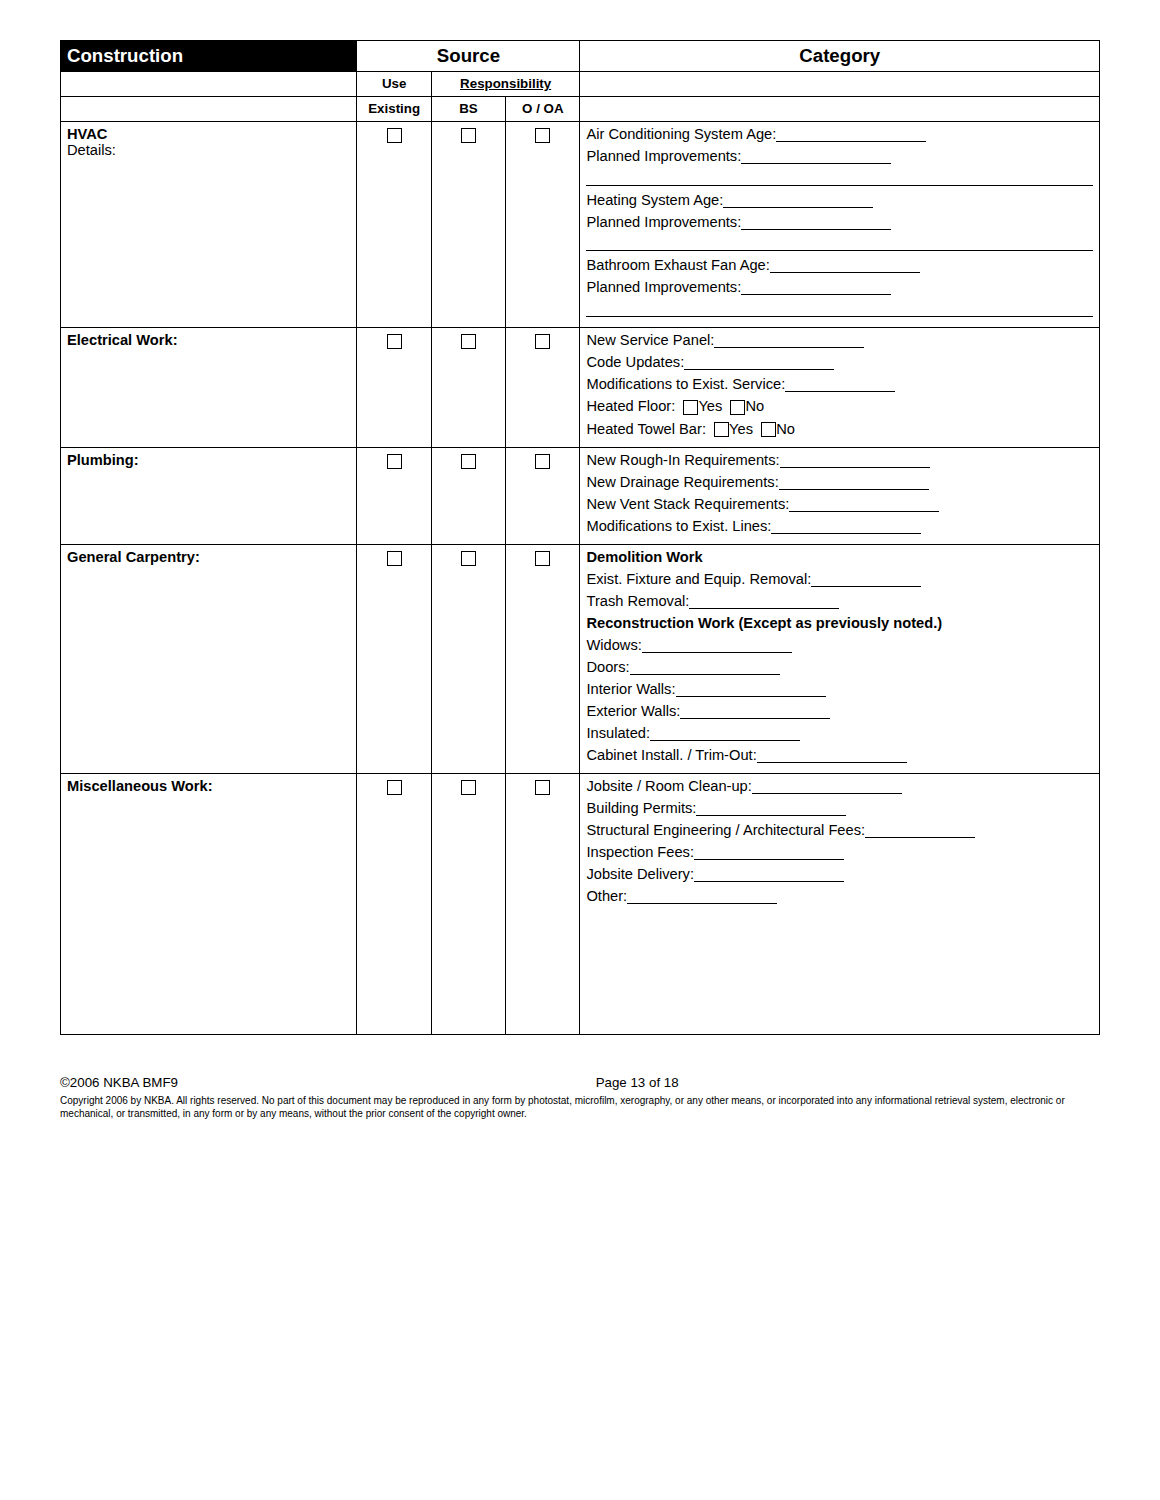| Construction | Source | Category |
| --- | --- | --- |
| | Use | Responsibility | |
| | Existing | BS | O / OA | |
| HVAC Details: | | | | Air Conditioning System Age: Planned Improvements: Heating System Age: Planned Improvements: Bathroom Exhaust Fan Age: Planned Improvements: |
| Electrical Work: | | | | New Service Panel: Code Updates: Modifications to Exist. Service: Heated Floor: Yes No Heated Towel Bar: Yes No |
| Plumbing: | | | | New Rough-In Requirements: New Drainage Requirements: New Vent Stack Requirements: Modifications to Exist. Lines: |
| General Carpentry: | | | | Demolition Work Exist. Fixture and Equip. Removal: Trash Removal: Reconstruction Work (Except as previously noted.) Widows: Doors: Interior Walls: Exterior Walls: Insulated: Cabinet Install. / Trim-Out: |
| Miscellaneous Work: | | | | Jobsite / Room Clean-up: Building Permits: Structural Engineering / Architectural Fees: Inspection Fees: Jobsite Delivery: Other: |
©2006 NKBA BMF9 Page 13 of 18
Copyright 2006 by NKBA. All rights reserved. No part of this document may be reproduced in any form by photostat, microfilm, xerography, or any other means, or incorporated into any informational retrieval system, electronic or mechanical, or transmitted, in any form or by any means, without the prior consent of the copyright owner.